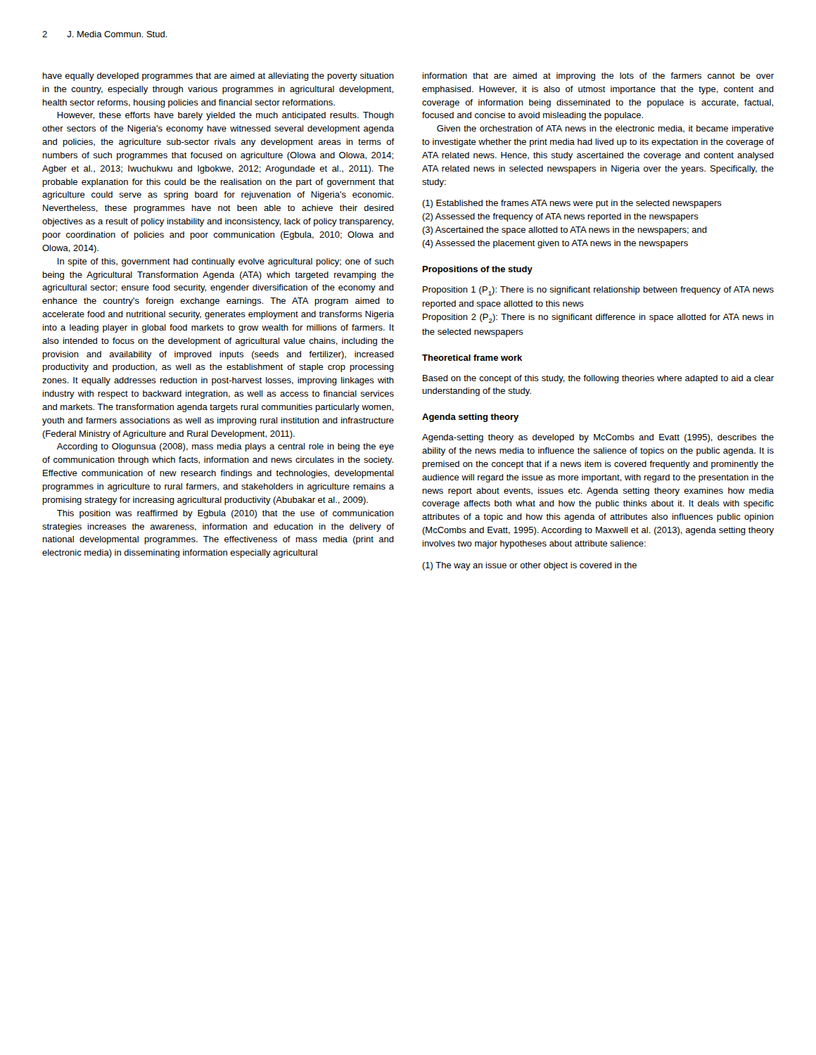2 J. Media Commun. Stud.
have equally developed programmes that are aimed at alleviating the poverty situation in the country, especially through various programmes in agricultural development, health sector reforms, housing policies and financial sector reformations.
However, these efforts have barely yielded the much anticipated results. Though other sectors of the Nigeria's economy have witnessed several development agenda and policies, the agriculture sub-sector rivals any development areas in terms of numbers of such programmes that focused on agriculture (Olowa and Olowa, 2014; Agber et al., 2013; Iwuchukwu and Igbokwe, 2012; Arogundade et al., 2011). The probable explanation for this could be the realisation on the part of government that agriculture could serve as spring board for rejuvenation of Nigeria's economic. Nevertheless, these programmes have not been able to achieve their desired objectives as a result of policy instability and inconsistency, lack of policy transparency, poor coordination of policies and poor communication (Egbula, 2010; Olowa and Olowa, 2014).
In spite of this, government had continually evolve agricultural policy; one of such being the Agricultural Transformation Agenda (ATA) which targeted revamping the agricultural sector; ensure food security, engender diversification of the economy and enhance the country's foreign exchange earnings. The ATA program aimed to accelerate food and nutritional security, generates employment and transforms Nigeria into a leading player in global food markets to grow wealth for millions of farmers. It also intended to focus on the development of agricultural value chains, including the provision and availability of improved inputs (seeds and fertilizer), increased productivity and production, as well as the establishment of staple crop processing zones. It equally addresses reduction in post-harvest losses, improving linkages with industry with respect to backward integration, as well as access to financial services and markets. The transformation agenda targets rural communities particularly women, youth and farmers associations as well as improving rural institution and infrastructure (Federal Ministry of Agriculture and Rural Development, 2011).
According to Ologunsua (2008), mass media plays a central role in being the eye of communication through which facts, information and news circulates in the society. Effective communication of new research findings and technologies, developmental programmes in agriculture to rural farmers, and stakeholders in agriculture remains a promising strategy for increasing agricultural productivity (Abubakar et al., 2009).
This position was reaffirmed by Egbula (2010) that the use of communication strategies increases the awareness, information and education in the delivery of national developmental programmes. The effectiveness of mass media (print and electronic media) in disseminating information especially agricultural
information that are aimed at improving the lots of the farmers cannot be over emphasised. However, it is also of utmost importance that the type, content and coverage of information being disseminated to the populace is accurate, factual, focused and concise to avoid misleading the populace.
Given the orchestration of ATA news in the electronic media, it became imperative to investigate whether the print media had lived up to its expectation in the coverage of ATA related news. Hence, this study ascertained the coverage and content analysed ATA related news in selected newspapers in Nigeria over the years. Specifically, the study:
(1) Established the frames ATA news were put in the selected newspapers
(2) Assessed the frequency of ATA news reported in the newspapers
(3) Ascertained the space allotted to ATA news in the newspapers; and
(4) Assessed the placement given to ATA news in the newspapers
Propositions of the study
Proposition 1 (P1): There is no significant relationship between frequency of ATA news reported and space allotted to this news
Proposition 2 (P2): There is no significant difference in space allotted for ATA news in the selected newspapers
Theoretical frame work
Based on the concept of this study, the following theories where adapted to aid a clear understanding of the study.
Agenda setting theory
Agenda-setting theory as developed by McCombs and Evatt (1995), describes the ability of the news media to influence the salience of topics on the public agenda. It is premised on the concept that if a news item is covered frequently and prominently the audience will regard the issue as more important, with regard to the presentation in the news report about events, issues etc. Agenda setting theory examines how media coverage affects both what and how the public thinks about it. It deals with specific attributes of a topic and how this agenda of attributes also influences public opinion (McCombs and Evatt, 1995). According to Maxwell et al. (2013), agenda setting theory involves two major hypotheses about attribute salience:
(1) The way an issue or other object is covered in the